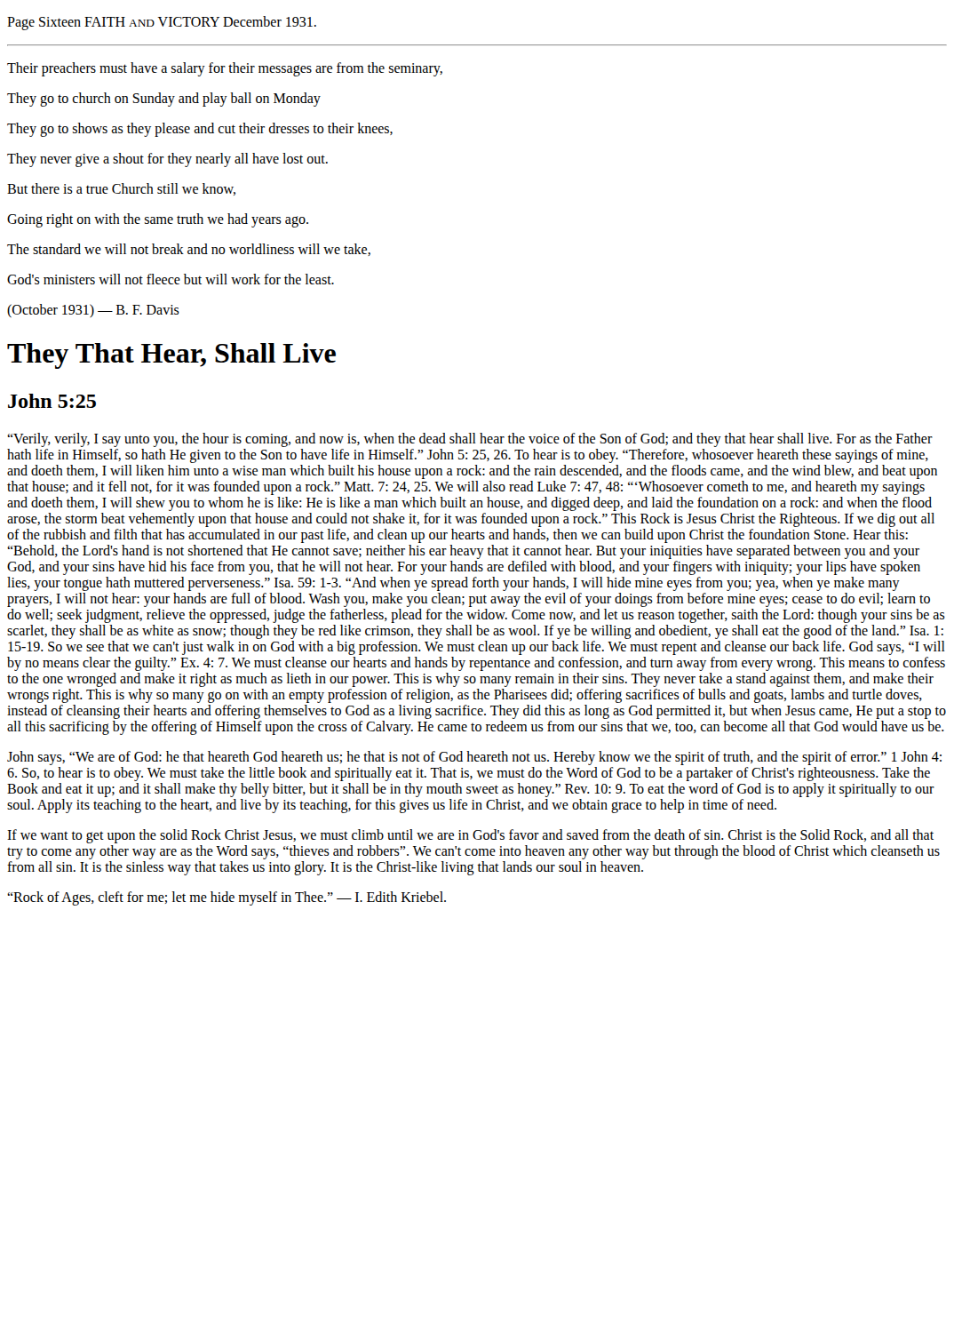Page Sixteen FAITH AND VICTORY December 1931.
Their preachers must have a salary for their messages are from the seminary,
They go to church on Sunday and play ball on Monday
They go to shows as they please and cut their dresses to their knees,
They never give a shout for they nearly all have lost out.
But there is a true Church still we know,
Going right on with the same truth we had years ago.
The standard we will not break and no worldliness will we take,
God's ministers will not fleece but will work for the least.
(October 1931) — B. F. Davis
They That Hear, Shall Live
John 5:25
“Verily, verily, I say unto you, the hour is coming, and now is, when the dead shall hear the voice of the Son of God; and they that hear shall live. For as the Father hath life in Himself, so hath He given to the Son to have life in Himself.” John 5: 25, 26. To hear is to obey. “Therefore, whosoever heareth these sayings of mine, and doeth them, I will liken him unto a wise man which built his house upon a rock: and the rain descended, and the floods came, and the wind blew, and beat upon that house; and it fell not, for it was founded upon a rock.” Matt. 7: 24, 25. We will also read Luke 7: 47, 48: “‘Whosoever cometh to me, and heareth my sayings and doeth them, I will shew you to whom he is like: He is like a man which built an house, and digged deep, and laid the foundation on a rock: and when the flood arose, the storm beat vehemently upon that house and could not shake it, for it was founded upon a rock.” This Rock is Jesus Christ the Righteous. If we dig out all of the rubbish and filth that has accumulated in our past life, and clean up our hearts and hands, then we can build upon Christ the foundation Stone. Hear this: “Behold, the Lord's hand is not shortened that He cannot save; neither his ear heavy that it cannot hear. But your iniquities have separated between you and your God, and your sins have hid his face from you, that he will not hear. For your hands are defiled with blood, and your fingers with iniquity; your lips have spoken lies, your tongue hath muttered perverseness.” Isa. 59: 1-3. “And when ye spread forth your hands, I will hide mine eyes from you; yea, when ye make many prayers, I will not hear: your hands are full of blood. Wash you, make you clean; put away the evil of your doings from before mine eyes; cease to do evil; learn to do well; seek judgment, relieve the oppressed, judge the fatherless, plead for the widow. Come now, and let us reason together, saith the Lord: though your sins be as scarlet, they shall be as white as snow; though they be red like crimson, they shall be as wool. If ye be willing and obedient, ye shall eat the good of the land.” Isa. 1: 15-19. So we see that we can't just walk in on God with a big profession. We must clean up our back life. We must repent and cleanse our back life. God says, “I will by no means clear the guilty.” Ex. 4: 7. We must cleanse our hearts and hands by repentance and confession, and turn away from every wrong. This means to confess to the one wronged and make it right as much as lieth in our power. This is why so many remain in their sins. They never take a stand against them, and make their wrongs right. This is why so many go on with an empty profession of religion, as the Pharisees did; offering sacrifices of bulls and goats, lambs and turtle doves, instead of cleansing their hearts and offering themselves to God as a living sacrifice. They did this as long as God permitted it, but when Jesus came, He put a stop to all this sacrificing by the offering of Himself upon the cross of Calvary. He came to redeem us from our sins that we, too, can become all that God would have us be.
John says, “We are of God: he that heareth God heareth us; he that is not of God heareth not us. Hereby know we the spirit of truth, and the spirit of error.” 1 John 4: 6. So, to hear is to obey. We must take the little book and spiritually eat it. That is, we must do the Word of God to be a partaker of Christ's righteousness. Take the Book and eat it up; and it shall make thy belly bitter, but it shall be in thy mouth sweet as honey.” Rev. 10: 9. To eat the word of God is to apply it spiritually to our soul. Apply its teaching to the heart, and live by its teaching, for this gives us life in Christ, and we obtain grace to help in time of need.
If we want to get upon the solid Rock Christ Jesus, we must climb until we are in God's favor and saved from the death of sin. Christ is the Solid Rock, and all that try to come any other way are as the Word says, “thieves and robbers”. We can't come into heaven any other way but through the blood of Christ which cleanseth us from all sin. It is the sinless way that takes us into glory. It is the Christ-like living that lands our soul in heaven.
“Rock of Ages, cleft for me; let me hide myself in Thee.” — I. Edith Kriebel.